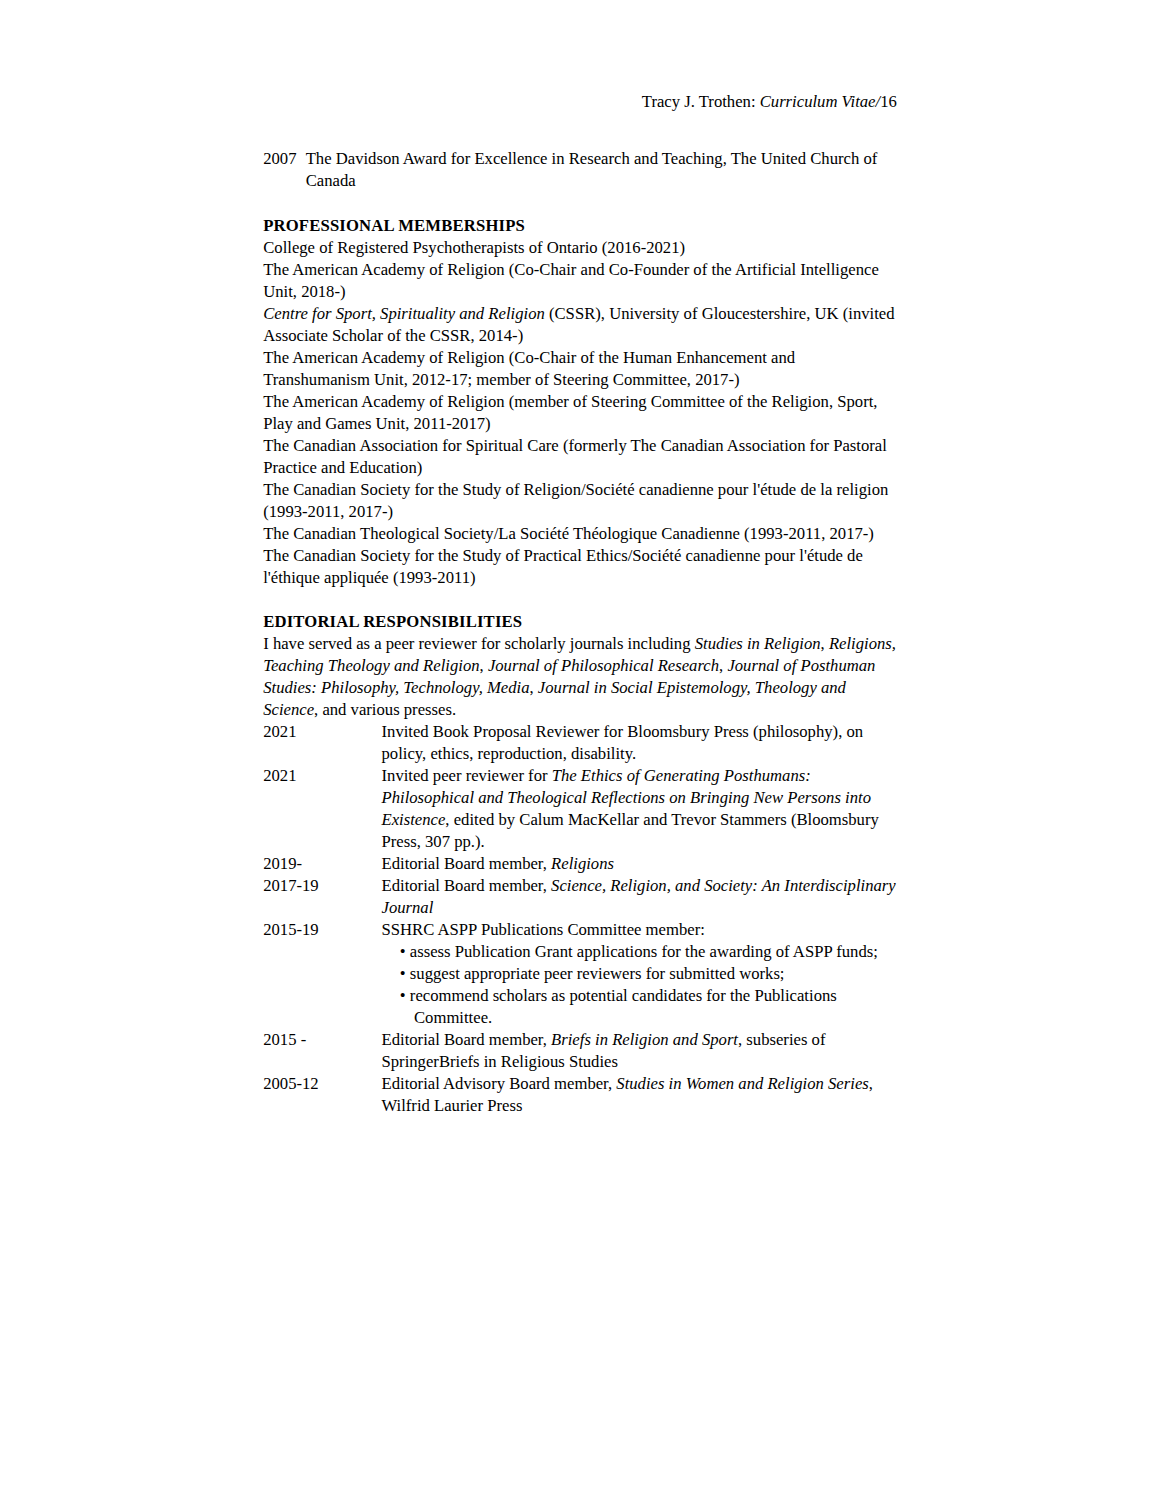Tracy J. Trothen: Curriculum Vitae/16
2007
The Davidson Award for Excellence in Research and Teaching, The United Church of Canada
PROFESSIONAL MEMBERSHIPS
College of Registered Psychotherapists of Ontario (2016-2021)
The American Academy of Religion (Co-Chair and Co-Founder of the Artificial Intelligence Unit, 2018-)
Centre for Sport, Spirituality and Religion (CSSR), University of Gloucestershire, UK (invited Associate Scholar of the CSSR, 2014-)
The American Academy of Religion (Co-Chair of the Human Enhancement and Transhumanism Unit, 2012-17; member of Steering Committee, 2017-)
The American Academy of Religion (member of Steering Committee of the Religion, Sport, Play and Games Unit, 2011-2017)
The Canadian Association for Spiritual Care (formerly The Canadian Association for Pastoral Practice and Education)
The Canadian Society for the Study of Religion/Société canadienne pour l'étude de la religion (1993-2011, 2017-)
The Canadian Theological Society/La Société Théologique Canadienne (1993-2011, 2017-)
The Canadian Society for the Study of Practical Ethics/Société canadienne pour l'étude de l'éthique appliquée (1993-2011)
EDITORIAL RESPONSIBILITIES
I have served as a peer reviewer for scholarly journals including Studies in Religion, Religions, Teaching Theology and Religion, Journal of Philosophical Research, Journal of Posthuman Studies: Philosophy, Technology, Media, Journal in Social Epistemology, Theology and Science, and various presses.
2021
Invited Book Proposal Reviewer for Bloomsbury Press (philosophy), on policy, ethics, reproduction, disability.
2021
Invited peer reviewer for The Ethics of Generating Posthumans: Philosophical and Theological Reflections on Bringing New Persons into Existence, edited by Calum MacKellar and Trevor Stammers (Bloomsbury Press, 307 pp.).
2019-
Editorial Board member, Religions
2017-19
Editorial Board member, Science, Religion, and Society: An Interdisciplinary Journal
2015-19
SSHRC ASPP Publications Committee member:
assess Publication Grant applications for the awarding of ASPP funds;
suggest appropriate peer reviewers for submitted works;
recommend scholars as potential candidates for the Publications Committee.
2015 -
Editorial Board member, Briefs in Religion and Sport, subseries of SpringerBriefs in Religious Studies
2005-12
Editorial Advisory Board member, Studies in Women and Religion Series, Wilfrid Laurier Press